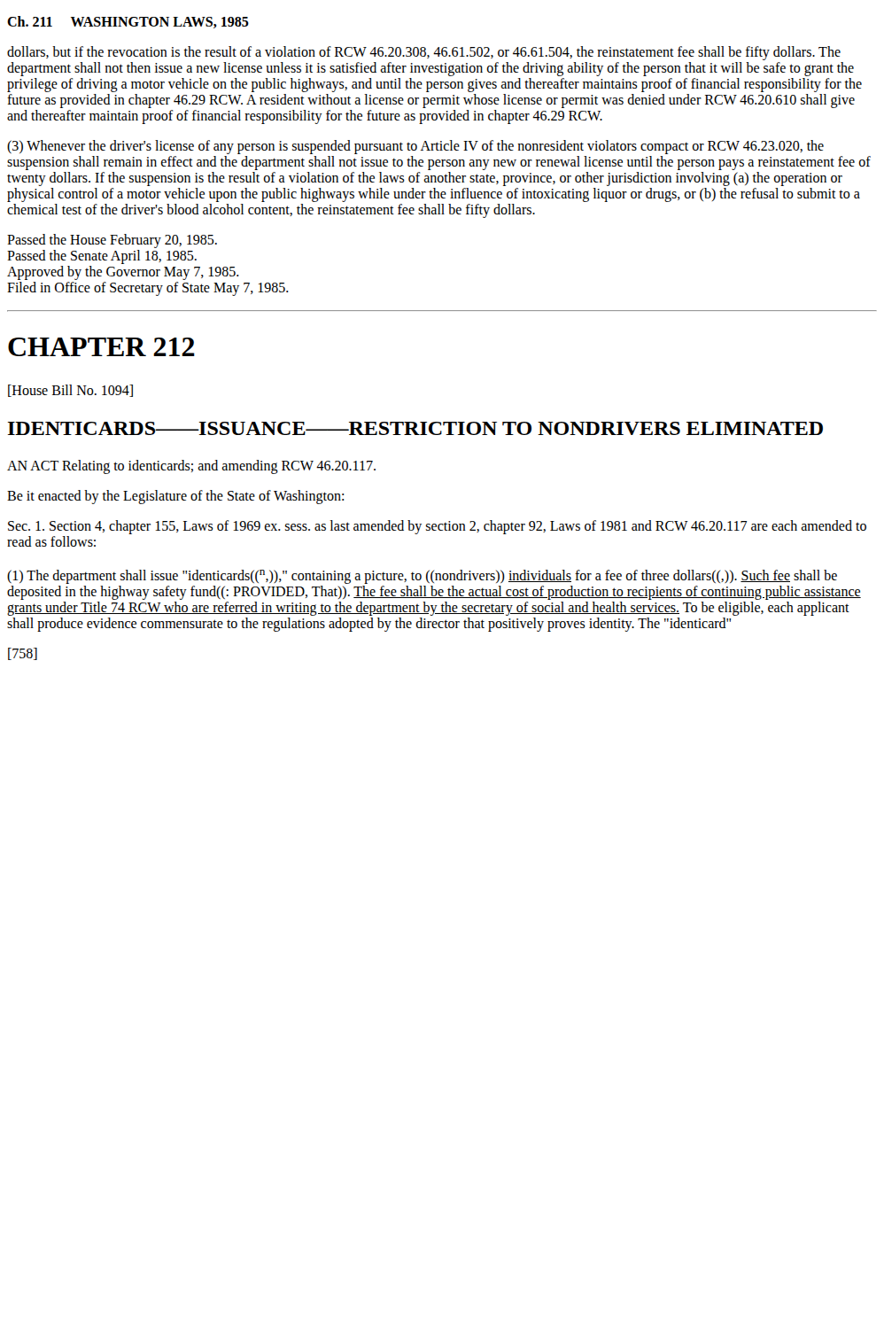Ch. 211 WASHINGTON LAWS, 1985
dollars, but if the revocation is the result of a violation of RCW 46.20.308, 46.61.502, or 46.61.504, the reinstatement fee shall be fifty dollars. The department shall not then issue a new license unless it is satisfied after investigation of the driving ability of the person that it will be safe to grant the privilege of driving a motor vehicle on the public highways, and until the person gives and thereafter maintains proof of financial responsibility for the future as provided in chapter 46.29 RCW. A resident without a license or permit whose license or permit was denied under RCW 46.20.610 shall give and thereafter maintain proof of financial responsibility for the future as provided in chapter 46.29 RCW.
(3) Whenever the driver's license of any person is suspended pursuant to Article IV of the nonresident violators compact or RCW 46.23.020, the suspension shall remain in effect and the department shall not issue to the person any new or renewal license until the person pays a reinstatement fee of twenty dollars. If the suspension is the result of a violation of the laws of another state, province, or other jurisdiction involving (a) the operation or physical control of a motor vehicle upon the public highways while under the influence of intoxicating liquor or drugs, or (b) the refusal to submit to a chemical test of the driver's blood alcohol content, the reinstatement fee shall be fifty dollars.
Passed the House February 20, 1985.
Passed the Senate April 18, 1985.
Approved by the Governor May 7, 1985.
Filed in Office of Secretary of State May 7, 1985.
CHAPTER 212
[House Bill No. 1094]
IDENTICARDS——ISSUANCE——RESTRICTION TO NONDRIVERS ELIMINATED
AN ACT Relating to identicards; and amending RCW 46.20.117.
Be it enacted by the Legislature of the State of Washington:
Sec. 1. Section 4, chapter 155, Laws of 1969 ex. sess. as last amended by section 2, chapter 92, Laws of 1981 and RCW 46.20.117 are each amended to read as follows:
(1) The department shall issue "identicards((n,))," containing a picture, to ((nondrivers)) individuals for a fee of three dollars((,)). Such fee shall be deposited in the highway safety fund((: PROVIDED, That)). The fee shall be the actual cost of production to recipients of continuing public assistance grants under Title 74 RCW who are referred in writing to the department by the secretary of social and health services. To be eligible, each applicant shall produce evidence commensurate to the regulations adopted by the director that positively proves identity. The "identicard"
[758]